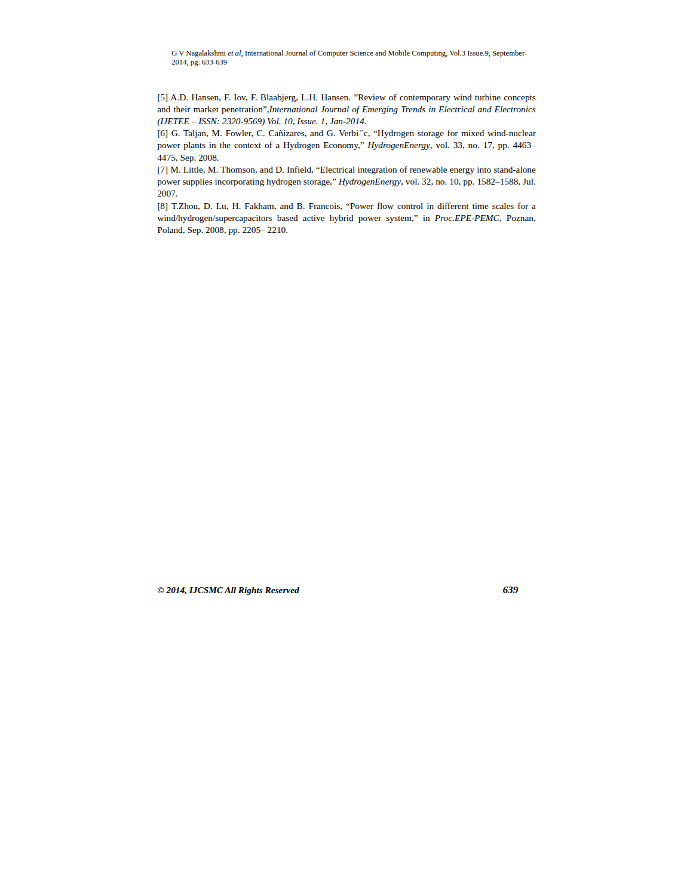G V Nagalakshmi et al, International Journal of Computer Science and Mobile Computing, Vol.3 Issue.9, September- 2014, pg. 633-639
[5] A.D. Hansen, F. Iov, F. Blaabjerg, L.H. Hansen. ”Review of contemporary wind turbine concepts and their market penetration”,International Journal of Emerging Trends in Electrical and Electronics (IJETEE – ISSN: 2320-9569) Vol. 10, Issue. 1, Jan-2014.
[6] G. Taljan, M. Fowler, C. Cañizares, and G. Verbiˇc, “Hydrogen storage for mixed wind-nuclear power plants in the context of a Hydrogen Economy,” HydrogenEnergy, vol. 33, no. 17, pp. 4463–4475, Sep. 2008.
[7] M. Little, M. Thomson, and D. Infield, “Electrical integration of renewable energy into stand-alone power supplies incorporating hydrogen storage,” HydrogenEnergy, vol. 32, no. 10, pp. 1582–1588, Jul. 2007.
[8] T.Zhou, D. Lu, H. Fakham, and B. Francois, “Power flow control in different time scales for a wind/hydrogen/supercapacitors based active hybrid power system,” in Proc.EPE-PEMC, Poznan, Poland, Sep. 2008, pp. 2205– 2210.
© 2014, IJCSMC All Rights Reserved 639